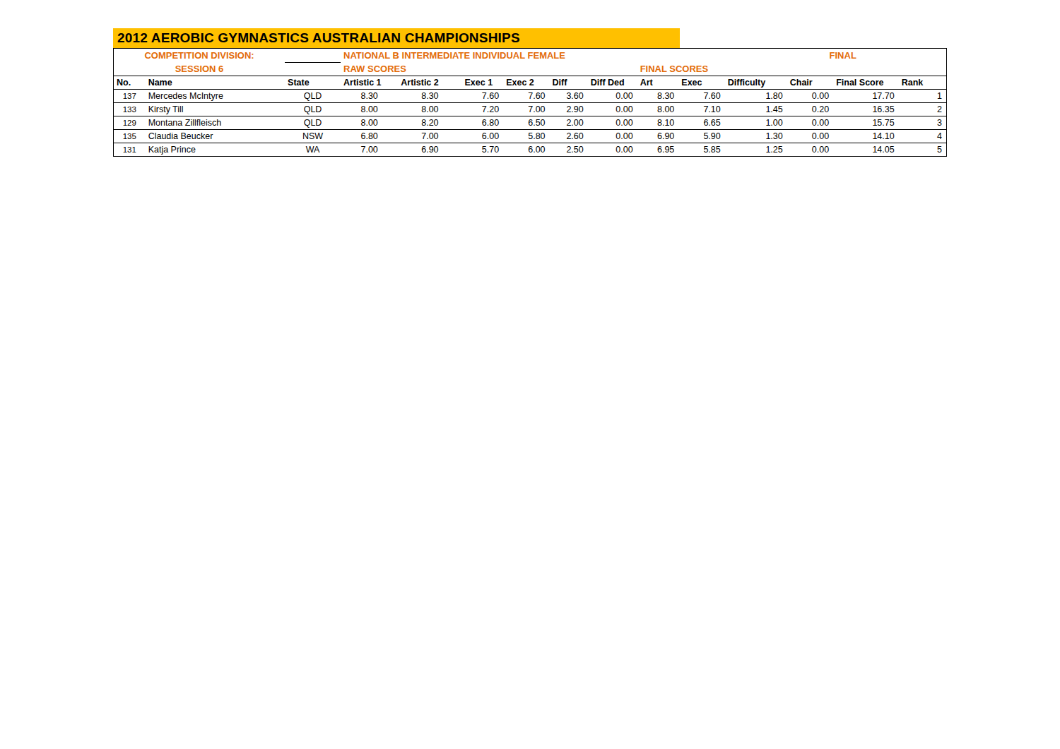2012 AEROBIC GYMNASTICS AUSTRALIAN CHAMPIONSHIPS
| COMPETITION DIVISION: | | NATIONAL B INTERMEDIATE INDIVIDUAL FEMALE | | FINAL | |
| SESSION 6 | | RAW SCORES | | FINAL SCORES | |
| No. | Name | State | Artistic 1 | Artistic 2 | Exec 1 | Exec 2 | Diff | Diff Ded | Art | Exec | Difficulty | Chair | Final Score | Rank |
| 137 | Mercedes McIntyre | QLD | 8.30 | 8.30 | 7.60 | 7.60 | 3.60 | 0.00 | 8.30 | 7.60 | 1.80 | 0.00 | 17.70 | 1 |
| 133 | Kirsty Till | QLD | 8.00 | 8.00 | 7.20 | 7.00 | 2.90 | 0.00 | 8.00 | 7.10 | 1.45 | 0.20 | 16.35 | 2 |
| 129 | Montana Zillfleisch | QLD | 8.00 | 8.20 | 6.80 | 6.50 | 2.00 | 0.00 | 8.10 | 6.65 | 1.00 | 0.00 | 15.75 | 3 |
| 135 | Claudia Beucker | NSW | 6.80 | 7.00 | 6.00 | 5.80 | 2.60 | 0.00 | 6.90 | 5.90 | 1.30 | 0.00 | 14.10 | 4 |
| 131 | Katja Prince | WA | 7.00 | 6.90 | 5.70 | 6.00 | 2.50 | 0.00 | 6.95 | 5.85 | 1.25 | 0.00 | 14.05 | 5 |